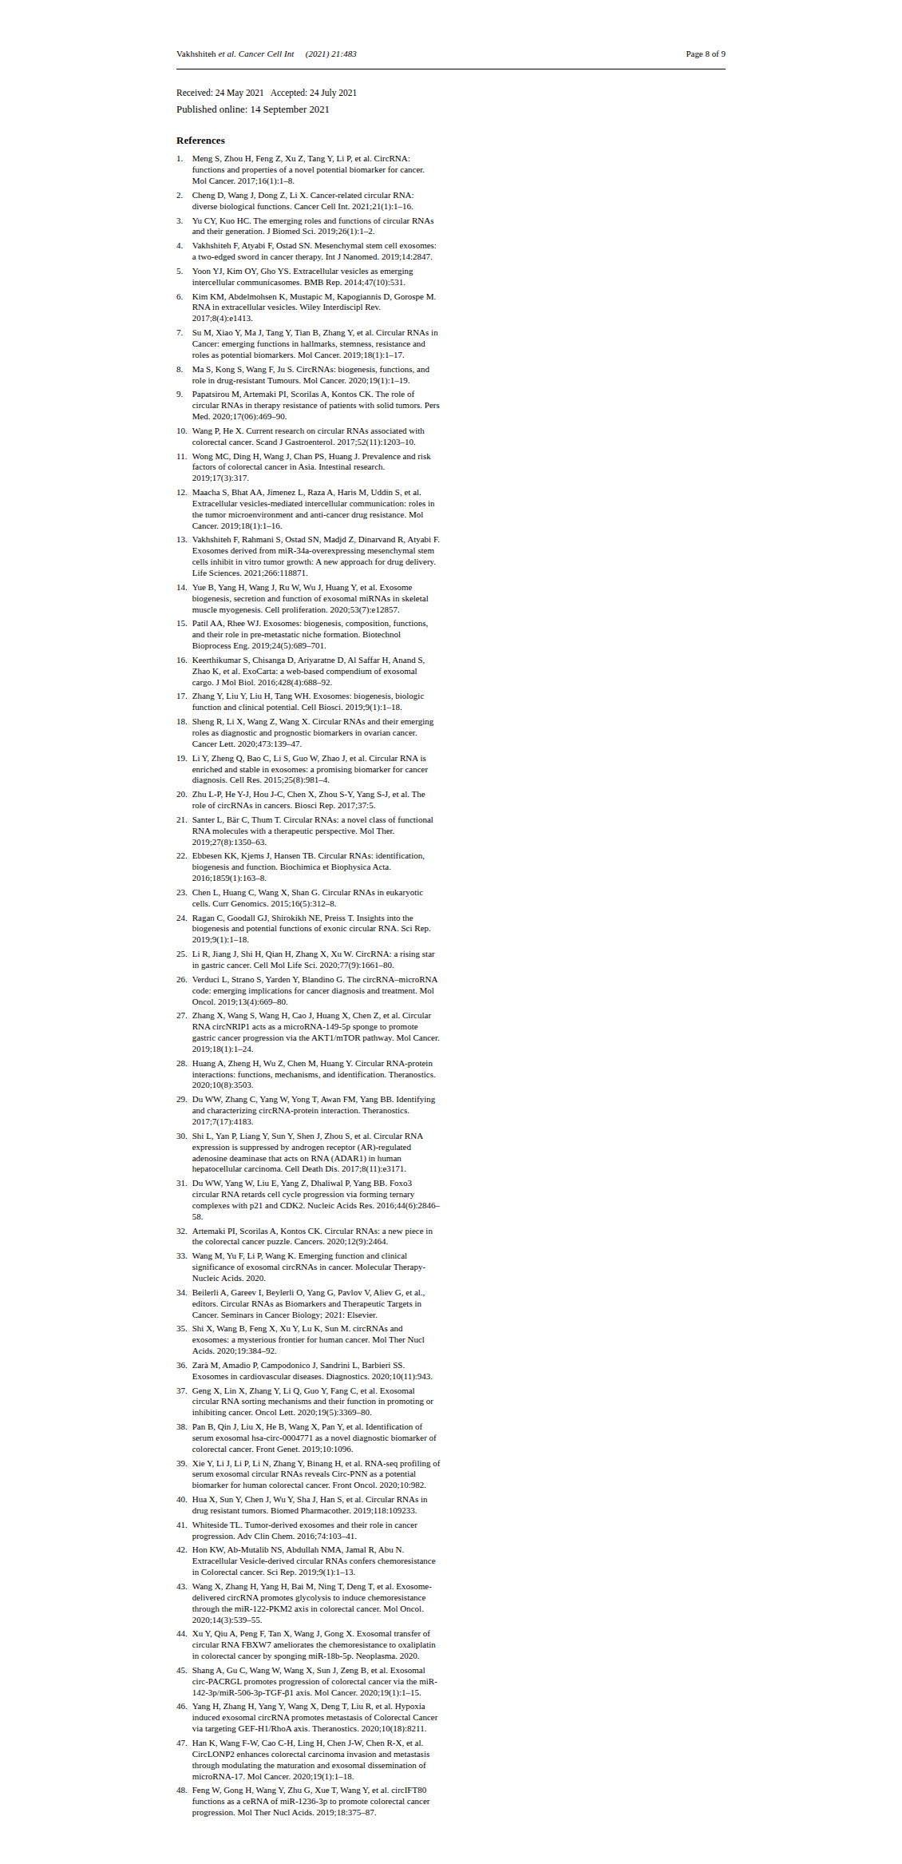Vakhshiteh et al. Cancer Cell Int (2021) 21:483
Page 8 of 9
Received: 24 May 2021 Accepted: 24 July 2021
Published online: 14 September 2021
References
1. Meng S, Zhou H, Feng Z, Xu Z, Tang Y, Li P, et al. CircRNA: functions and properties of a novel potential biomarker for cancer. Mol Cancer. 2017;16(1):1–8.
2. Cheng D, Wang J, Dong Z, Li X. Cancer-related circular RNA: diverse biological functions. Cancer Cell Int. 2021;21(1):1–16.
3. Yu CY, Kuo HC. The emerging roles and functions of circular RNAs and their generation. J Biomed Sci. 2019;26(1):1–2.
4. Vakhshiteh F, Atyabi F, Ostad SN. Mesenchymal stem cell exosomes: a two-edged sword in cancer therapy. Int J Nanomed. 2019;14:2847.
5. Yoon YJ, Kim OY, Gho YS. Extracellular vesicles as emerging intercellular communicasomes. BMB Rep. 2014;47(10):531.
6. Kim KM, Abdelmohsen K, Mustapic M, Kapogiannis D, Gorospe M. RNA in extracellular vesicles. Wiley Interdiscipl Rev. 2017;8(4):e1413.
7. Su M, Xiao Y, Ma J, Tang Y, Tian B, Zhang Y, et al. Circular RNAs in Cancer: emerging functions in hallmarks, stemness, resistance and roles as potential biomarkers. Mol Cancer. 2019;18(1):1–17.
8. Ma S, Kong S, Wang F, Ju S. CircRNAs: biogenesis, functions, and role in drug-resistant Tumours. Mol Cancer. 2020;19(1):1–19.
9. Papatsirou M, Artemaki PI, Scorilas A, Kontos CK. The role of circular RNAs in therapy resistance of patients with solid tumors. Pers Med. 2020;17(06):469–90.
10. Wang P, He X. Current research on circular RNAs associated with colorectal cancer. Scand J Gastroenterol. 2017;52(11):1203–10.
11. Wong MC, Ding H, Wang J, Chan PS, Huang J. Prevalence and risk factors of colorectal cancer in Asia. Intestinal research. 2019;17(3):317.
12. Maacha S, Bhat AA, Jimenez L, Raza A, Haris M, Uddin S, et al. Extracellular vesicles-mediated intercellular communication: roles in the tumor microenvironment and anti-cancer drug resistance. Mol Cancer. 2019;18(1):1–16.
13. Vakhshiteh F, Rahmani S, Ostad SN, Madjd Z, Dinarvand R, Atyabi F. Exosomes derived from miR-34a-overexpressing mesenchymal stem cells inhibit in vitro tumor growth: A new approach for drug delivery. Life Sciences. 2021;266:118871.
14. Yue B, Yang H, Wang J, Ru W, Wu J, Huang Y, et al. Exosome biogenesis, secretion and function of exosomal miRNAs in skeletal muscle myogenesis. Cell proliferation. 2020;53(7):e12857.
15. Patil AA, Rhee WJ. Exosomes: biogenesis, composition, functions, and their role in pre-metastatic niche formation. Biotechnol Bioprocess Eng. 2019;24(5):689–701.
16. Keerthikumar S, Chisanga D, Ariyaratne D, Al Saffar H, Anand S, Zhao K, et al. ExoCarta: a web-based compendium of exosomal cargo. J Mol Biol. 2016;428(4):688–92.
17. Zhang Y, Liu Y, Liu H, Tang WH. Exosomes: biogenesis, biologic function and clinical potential. Cell Biosci. 2019;9(1):1–18.
18. Sheng R, Li X, Wang Z, Wang X. Circular RNAs and their emerging roles as diagnostic and prognostic biomarkers in ovarian cancer. Cancer Lett. 2020;473:139–47.
19. Li Y, Zheng Q, Bao C, Li S, Guo W, Zhao J, et al. Circular RNA is enriched and stable in exosomes: a promising biomarker for cancer diagnosis. Cell Res. 2015;25(8):981–4.
20. Zhu L-P, He Y-J, Hou J-C, Chen X, Zhou S-Y, Yang S-J, et al. The role of circRNAs in cancers. Biosci Rep. 2017;37:5.
21. Santer L, Bär C, Thum T. Circular RNAs: a novel class of functional RNA molecules with a therapeutic perspective. Mol Ther. 2019;27(8):1350–63.
22. Ebbesen KK, Kjems J, Hansen TB. Circular RNAs: identification, biogenesis and function. Biochimica et Biophysica Acta. 2016;1859(1):163–8.
23. Chen L, Huang C, Wang X, Shan G. Circular RNAs in eukaryotic cells. Curr Genomics. 2015;16(5):312–8.
24. Ragan C, Goodall GJ, Shirokikh NE, Preiss T. Insights into the biogenesis and potential functions of exonic circular RNA. Sci Rep. 2019;9(1):1–18.
25. Li R, Jiang J, Shi H, Qian H, Zhang X, Xu W. CircRNA: a rising star in gastric cancer. Cell Mol Life Sci. 2020;77(9):1661–80.
26. Verduci L, Strano S, Yarden Y, Blandino G. The circRNA–microRNA code: emerging implications for cancer diagnosis and treatment. Mol Oncol. 2019;13(4):669–80.
27. Zhang X, Wang S, Wang H, Cao J, Huang X, Chen Z, et al. Circular RNA circNRIP1 acts as a microRNA-149-5p sponge to promote gastric cancer progression via the AKT1/mTOR pathway. Mol Cancer. 2019;18(1):1–24.
28. Huang A, Zheng H, Wu Z, Chen M, Huang Y. Circular RNA-protein interactions: functions, mechanisms, and identification. Theranostics. 2020;10(8):3503.
29. Du WW, Zhang C, Yang W, Yong T, Awan FM, Yang BB. Identifying and characterizing circRNA-protein interaction. Theranostics. 2017;7(17):4183.
30. Shi L, Yan P, Liang Y, Sun Y, Shen J, Zhou S, et al. Circular RNA expression is suppressed by androgen receptor (AR)-regulated adenosine deaminase that acts on RNA (ADAR1) in human hepatocellular carcinoma. Cell Death Dis. 2017;8(11):e3171.
31. Du WW, Yang W, Liu E, Yang Z, Dhaliwal P, Yang BB. Foxo3 circular RNA retards cell cycle progression via forming ternary complexes with p21 and CDK2. Nucleic Acids Res. 2016;44(6):2846–58.
32. Artemaki PI, Scorilas A, Kontos CK. Circular RNAs: a new piece in the colorectal cancer puzzle. Cancers. 2020;12(9):2464.
33. Wang M, Yu F, Li P, Wang K. Emerging function and clinical significance of exosomal circRNAs in cancer. Molecular Therapy-Nucleic Acids. 2020.
34. Beilerli A, Gareev I, Beylerli O, Yang G, Pavlov V, Aliev G, et al., editors. Circular RNAs as Biomarkers and Therapeutic Targets in Cancer. Seminars in Cancer Biology; 2021: Elsevier.
35. Shi X, Wang B, Feng X, Xu Y, Lu K, Sun M. circRNAs and exosomes: a mysterious frontier for human cancer. Mol Ther Nucl Acids. 2020;19:384–92.
36. Zarà M, Amadio P, Campodonico J, Sandrini L, Barbieri SS. Exosomes in cardiovascular diseases. Diagnostics. 2020;10(11):943.
37. Geng X, Lin X, Zhang Y, Li Q, Guo Y, Fang C, et al. Exosomal circular RNA sorting mechanisms and their function in promoting or inhibiting cancer. Oncol Lett. 2020;19(5):3369–80.
38. Pan B, Qin J, Liu X, He B, Wang X, Pan Y, et al. Identification of serum exosomal hsa-circ-0004771 as a novel diagnostic biomarker of colorectal cancer. Front Genet. 2019;10:1096.
39. Xie Y, Li J, Li P, Li N, Zhang Y, Binang H, et al. RNA-seq profiling of serum exosomal circular RNAs reveals Circ-PNN as a potential biomarker for human colorectal cancer. Front Oncol. 2020;10:982.
40. Hua X, Sun Y, Chen J, Wu Y, Sha J, Han S, et al. Circular RNAs in drug resistant tumors. Biomed Pharmacother. 2019;118:109233.
41. Whiteside TL. Tumor-derived exosomes and their role in cancer progression. Adv Clin Chem. 2016;74:103–41.
42. Hon KW, Ab-Mutalib NS, Abdullah NMA, Jamal R, Abu N. Extracellular Vesicle-derived circular RNAs confers chemoresistance in Colorectal cancer. Sci Rep. 2019;9(1):1–13.
43. Wang X, Zhang H, Yang H, Bai M, Ning T, Deng T, et al. Exosome-delivered circRNA promotes glycolysis to induce chemoresistance through the miR-122-PKM2 axis in colorectal cancer. Mol Oncol. 2020;14(3):539–55.
44. Xu Y, Qiu A, Peng F, Tan X, Wang J, Gong X. Exosomal transfer of circular RNA FBXW7 ameliorates the chemoresistance to oxaliplatin in colorectal cancer by sponging miR-18b-5p. Neoplasma. 2020.
45. Shang A, Gu C, Wang W, Wang X, Sun J, Zeng B, et al. Exosomal circ-PACRGL promotes progression of colorectal cancer via the miR-142-3p/miR-506-3p-TGF-β1 axis. Mol Cancer. 2020;19(1):1–15.
46. Yang H, Zhang H, Yang Y, Wang X, Deng T, Liu R, et al. Hypoxia induced exosomal circRNA promotes metastasis of Colorectal Cancer via targeting GEF-H1/RhoA axis. Theranostics. 2020;10(18):8211.
47. Han K, Wang F-W, Cao C-H, Ling H, Chen J-W, Chen R-X, et al. CircLONP2 enhances colorectal carcinoma invasion and metastasis through modulating the maturation and exosomal dissemination of microRNA-17. Mol Cancer. 2020;19(1):1–18.
48. Feng W, Gong H, Wang Y, Zhu G, Xue T, Wang Y, et al. circIFT80 functions as a ceRNA of miR-1236-3p to promote colorectal cancer progression. Mol Ther Nucl Acids. 2019;18:375–87.